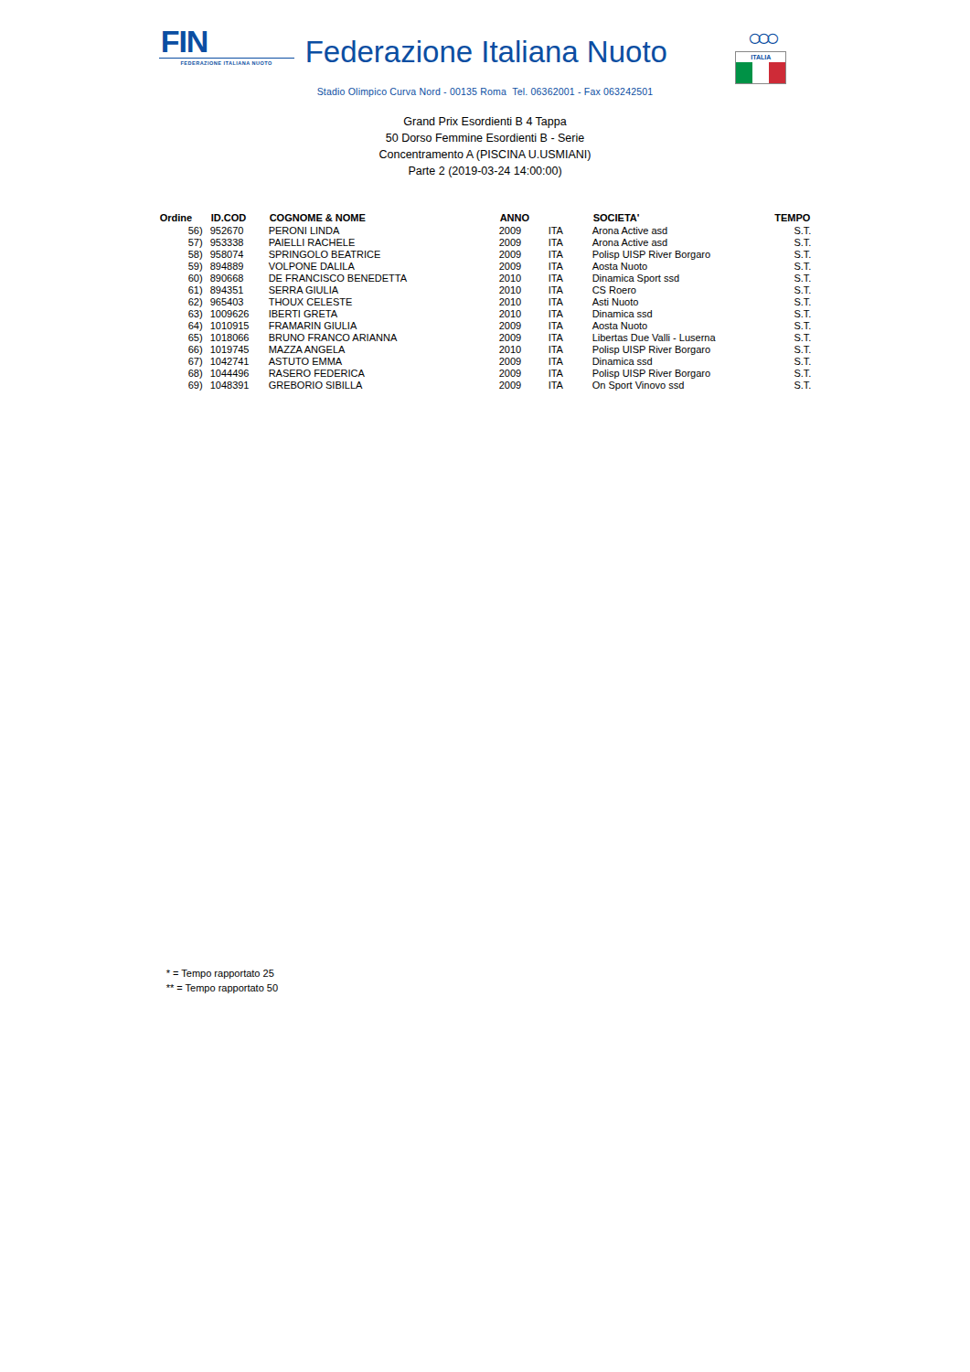FIN
FEDERAZIONE ITALIANA NUOTO
Federazione Italiana Nuoto
○○○
ITALIA
Stadio Olimpico Curva Nord - 00135 Roma Tel. 06362001 - Fax 063242501
Grand Prix Esordienti B 4 Tappa
50 Dorso Femmine Esordienti B - Serie
Concentramento A (PISCINA U.USMIANI)
Parte 2 (2019-03-24 14:00:00)
| Ordine | ID.COD | COGNOME & NOME | ANNO | | SOCIETA' | TEMPO |
| --- | --- | --- | --- | --- | --- | --- |
| 56) | 952670 | PERONI LINDA | 2009 | ITA | Arona Active asd | S.T. |
| 57) | 953338 | PAIELLI RACHELE | 2009 | ITA | Arona Active asd | S.T. |
| 58) | 958074 | SPRINGOLO BEATRICE | 2009 | ITA | Polisp UISP River Borgaro | S.T. |
| 59) | 894889 | VOLPONE DALILA | 2009 | ITA | Aosta Nuoto | S.T. |
| 60) | 890668 | DE FRANCISCO BENEDETTA | 2010 | ITA | Dinamica Sport ssd | S.T. |
| 61) | 894351 | SERRA GIULIA | 2010 | ITA | CS Roero | S.T. |
| 62) | 965403 | THOUX CELESTE | 2010 | ITA | Asti Nuoto | S.T. |
| 63) | 1009626 | IBERTI GRETA | 2010 | ITA | Dinamica ssd | S.T. |
| 64) | 1010915 | FRAMARIN GIULIA | 2009 | ITA | Aosta Nuoto | S.T. |
| 65) | 1018066 | BRUNO FRANCO ARIANNA | 2009 | ITA | Libertas Due Valli - Luserna | S.T. |
| 66) | 1019745 | MAZZA ANGELA | 2010 | ITA | Polisp UISP River Borgaro | S.T. |
| 67) | 1042741 | ASTUTO EMMA | 2009 | ITA | Dinamica ssd | S.T. |
| 68) | 1044496 | RASERO FEDERICA | 2009 | ITA | Polisp UISP River Borgaro | S.T. |
| 69) | 1048391 | GREBORIO SIBILLA | 2009 | ITA | On Sport Vinovo ssd | S.T. |
* = Tempo rapportato 25
** = Tempo rapportato 50